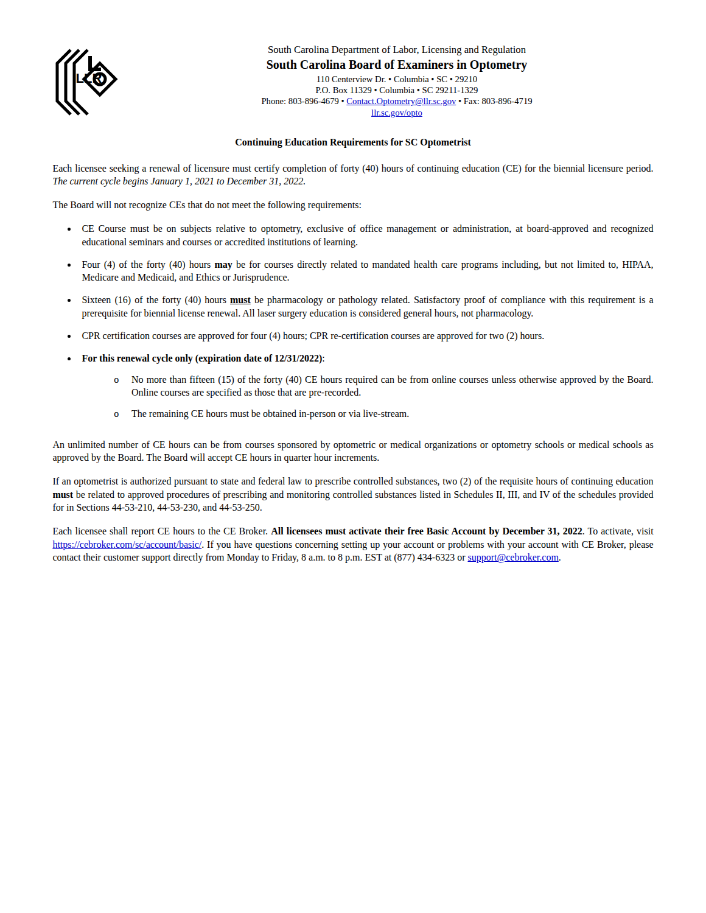LLR
South Carolina Department of Labor, Licensing and Regulation
South Carolina Board of Examiners in Optometry
110 Centerview Dr. • Columbia • SC • 29210
P.O. Box 11329 • Columbia • SC 29211-1329
Phone: 803-896-4679 • Contact.Optometry@llr.sc.gov • Fax: 803-896-4719
llr.sc.gov/opto
Continuing Education Requirements for SC Optometrist
Each licensee seeking a renewal of licensure must certify completion of forty (40) hours of continuing education (CE) for the biennial licensure period. The current cycle begins January 1, 2021 to December 31, 2022.
The Board will not recognize CEs that do not meet the following requirements:
CE Course must be on subjects relative to optometry, exclusive of office management or administration, at board-approved and recognized educational seminars and courses or accredited institutions of learning.
Four (4) of the forty (40) hours may be for courses directly related to mandated health care programs including, but not limited to, HIPAA, Medicare and Medicaid, and Ethics or Jurisprudence.
Sixteen (16) of the forty (40) hours must be pharmacology or pathology related. Satisfactory proof of compliance with this requirement is a prerequisite for biennial license renewal. All laser surgery education is considered general hours, not pharmacology.
CPR certification courses are approved for four (4) hours; CPR re-certification courses are approved for two (2) hours.
For this renewal cycle only (expiration date of 12/31/2022):
No more than fifteen (15) of the forty (40) CE hours required can be from online courses unless otherwise approved by the Board. Online courses are specified as those that are pre-recorded.
The remaining CE hours must be obtained in-person or via live-stream.
An unlimited number of CE hours can be from courses sponsored by optometric or medical organizations or optometry schools or medical schools as approved by the Board. The Board will accept CE hours in quarter hour increments.
If an optometrist is authorized pursuant to state and federal law to prescribe controlled substances, two (2) of the requisite hours of continuing education must be related to approved procedures of prescribing and monitoring controlled substances listed in Schedules II, III, and IV of the schedules provided for in Sections 44-53-210, 44-53-230, and 44-53-250.
Each licensee shall report CE hours to the CE Broker. All licensees must activate their free Basic Account by December 31, 2022. To activate, visit https://cebroker.com/sc/account/basic/. If you have questions concerning setting up your account or problems with your account with CE Broker, please contact their customer support directly from Monday to Friday, 8 a.m. to 8 p.m. EST at (877) 434-6323 or support@cebroker.com.